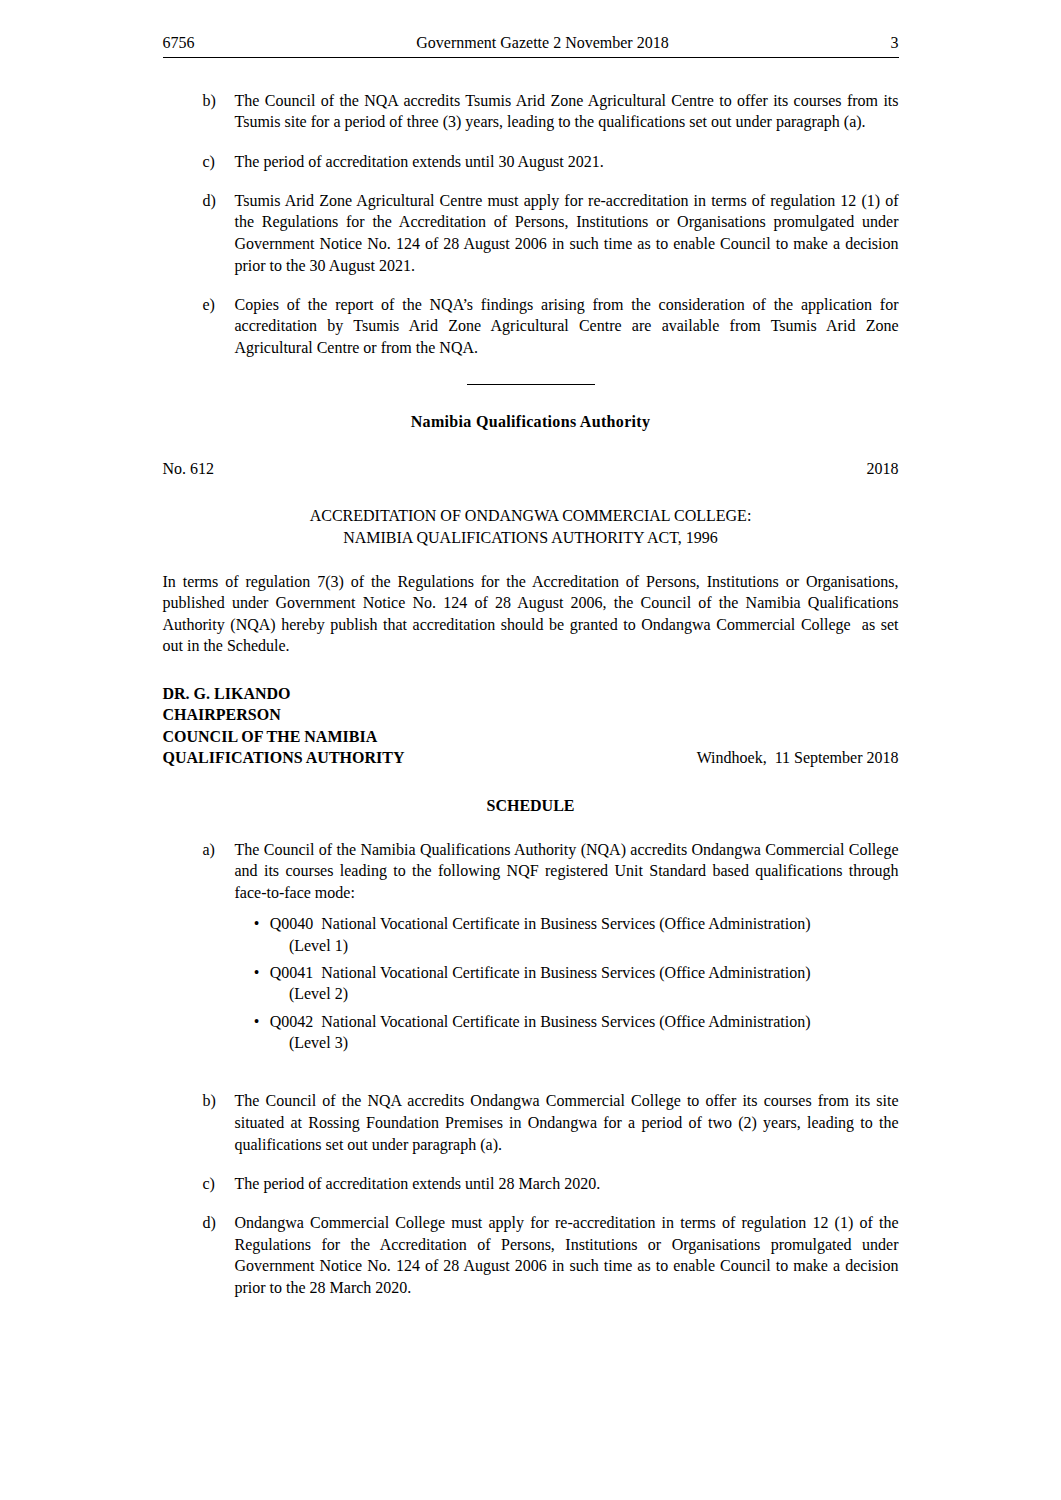6756 Government Gazette 2 November 2018 3
b) The Council of the NQA accredits Tsumis Arid Zone Agricultural Centre to offer its courses from its Tsumis site for a period of three (3) years, leading to the qualifications set out under paragraph (a).
c) The period of accreditation extends until 30 August 2021.
d) Tsumis Arid Zone Agricultural Centre must apply for re-accreditation in terms of regulation 12 (1) of the Regulations for the Accreditation of Persons, Institutions or Organisations promulgated under Government Notice No. 124 of 28 August 2006 in such time as to enable Council to make a decision prior to the 30 August 2021.
e) Copies of the report of the NQA’s findings arising from the consideration of the application for accreditation by Tsumis Arid Zone Agricultural Centre are available from Tsumis Arid Zone Agricultural Centre or from the NQA.
Namibia Qualifications Authority
No. 612 2018
ACCREDITATION OF ONDANGWA COMMERCIAL COLLEGE:
NAMIBIA QUALIFICATIONS AUTHORITY ACT, 1996
In terms of regulation 7(3) of the Regulations for the Accreditation of Persons, Institutions or Organisations, published under Government Notice No. 124 of 28 August 2006, the Council of the Namibia Qualifications Authority (NQA) hereby publish that accreditation should be granted to Ondangwa Commercial College as set out in the Schedule.
Dr. G. Likando
Chairperson
Council of the Namibia
Qualifications Authority Windhoek, 11 September 2018
SCHEDULE
a) The Council of the Namibia Qualifications Authority (NQA) accredits Ondangwa Commercial College and its courses leading to the following NQF registered Unit Standard based qualifications through face-to-face mode:
• Q0040 National Vocational Certificate in Business Services (Office Administration)(Level 1)
• Q0041 National Vocational Certificate in Business Services (Office Administration)(Level 2)
• Q0042 National Vocational Certificate in Business Services (Office Administration)(Level 3)
b) The Council of the NQA accredits Ondangwa Commercial College to offer its courses from its site situated at Rossing Foundation Premises in Ondangwa for a period of two (2) years, leading to the qualifications set out under paragraph (a).
c) The period of accreditation extends until 28 March 2020.
d) Ondangwa Commercial College must apply for re-accreditation in terms of regulation 12 (1) of the Regulations for the Accreditation of Persons, Institutions or Organisations promulgated under Government Notice No. 124 of 28 August 2006 in such time as to enable Council to make a decision prior to the 28 March 2020.